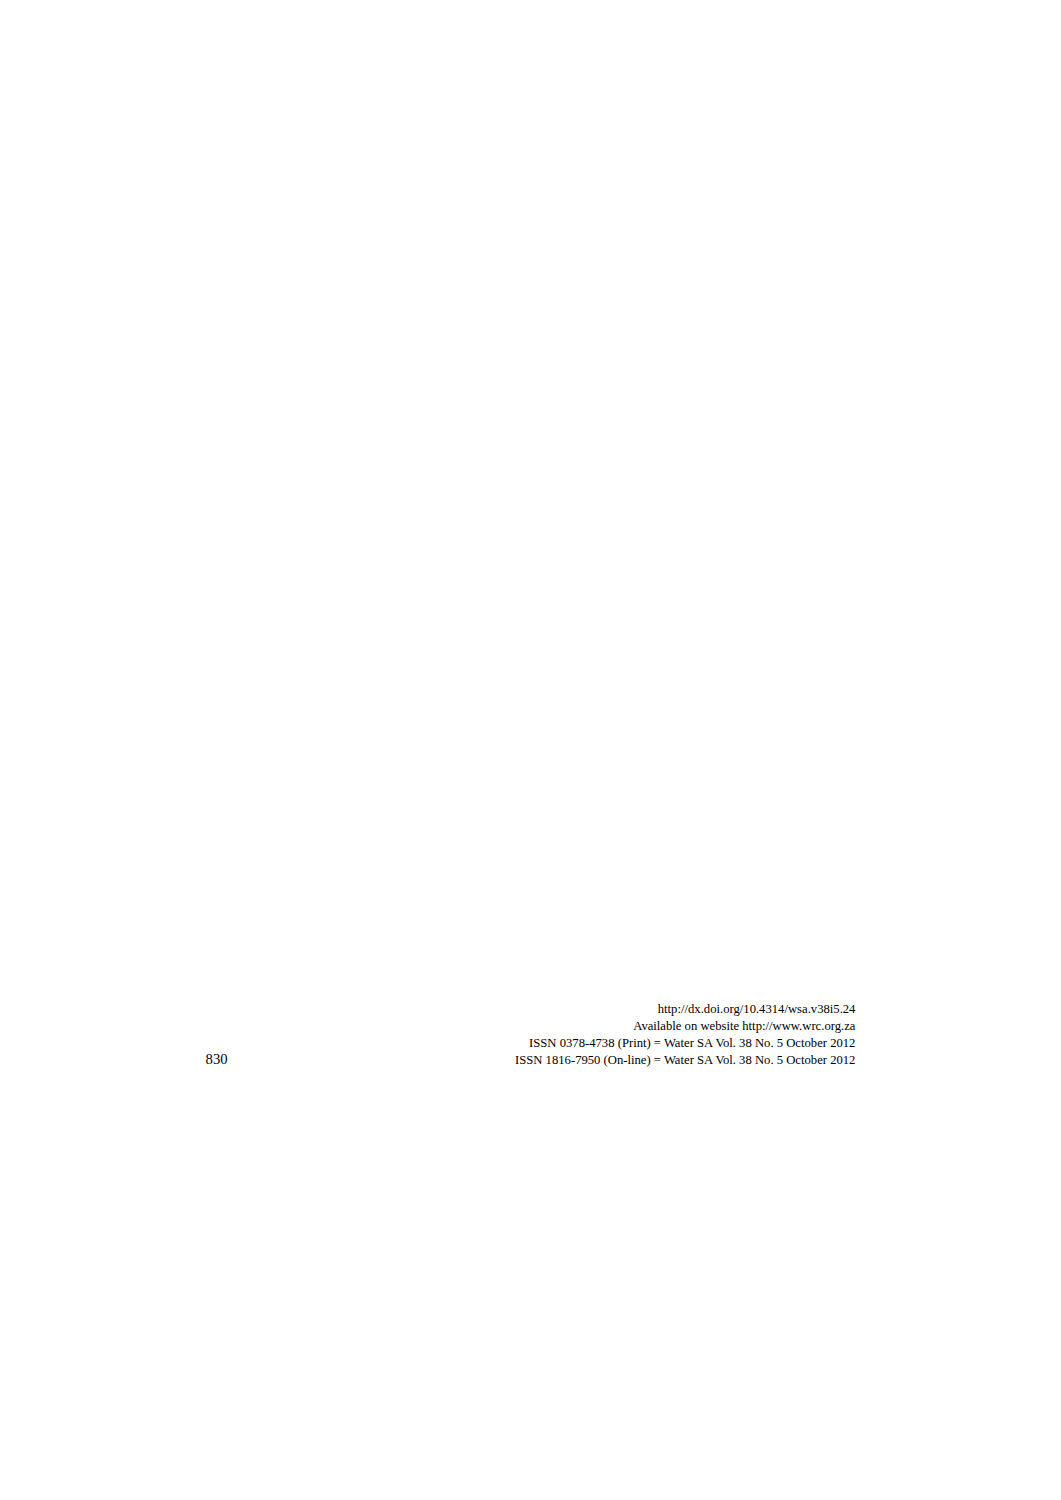830
http://dx.doi.org/10.4314/wsa.v38i5.24
Available on website http://www.wrc.org.za
ISSN 0378-4738 (Print) = Water SA Vol. 38 No. 5 October 2012
ISSN 1816-7950 (On-line) = Water SA Vol. 38 No. 5 October 2012